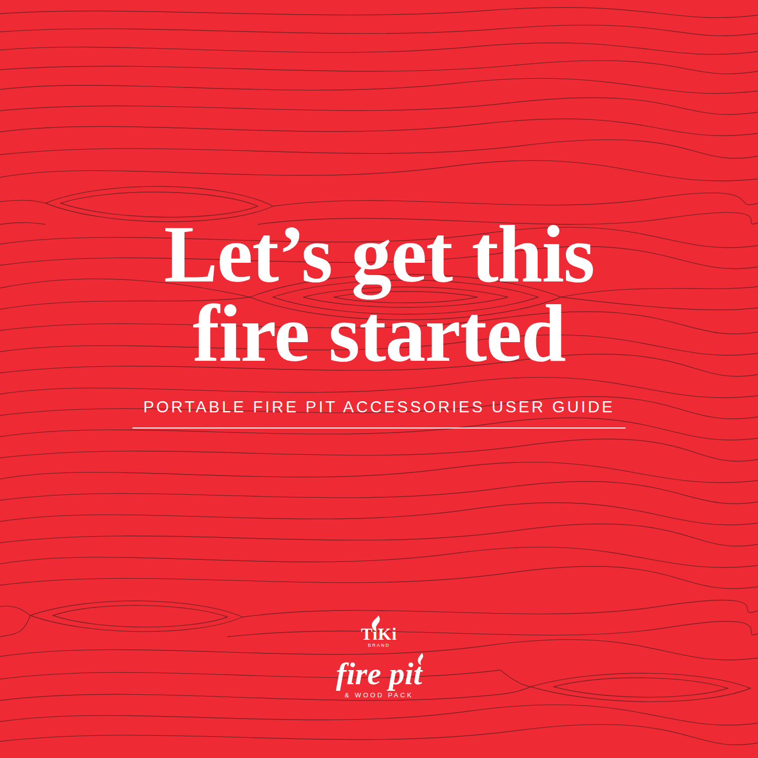Let’s get this fire started
Portable Fire Pit Accessories User Guide
TIKI Brand Fire Pit & Wood Pack TiKi BRAND fire pit & WOOD PACK
Cover page of the TIKI Brand portable fire pit accessories user guide.